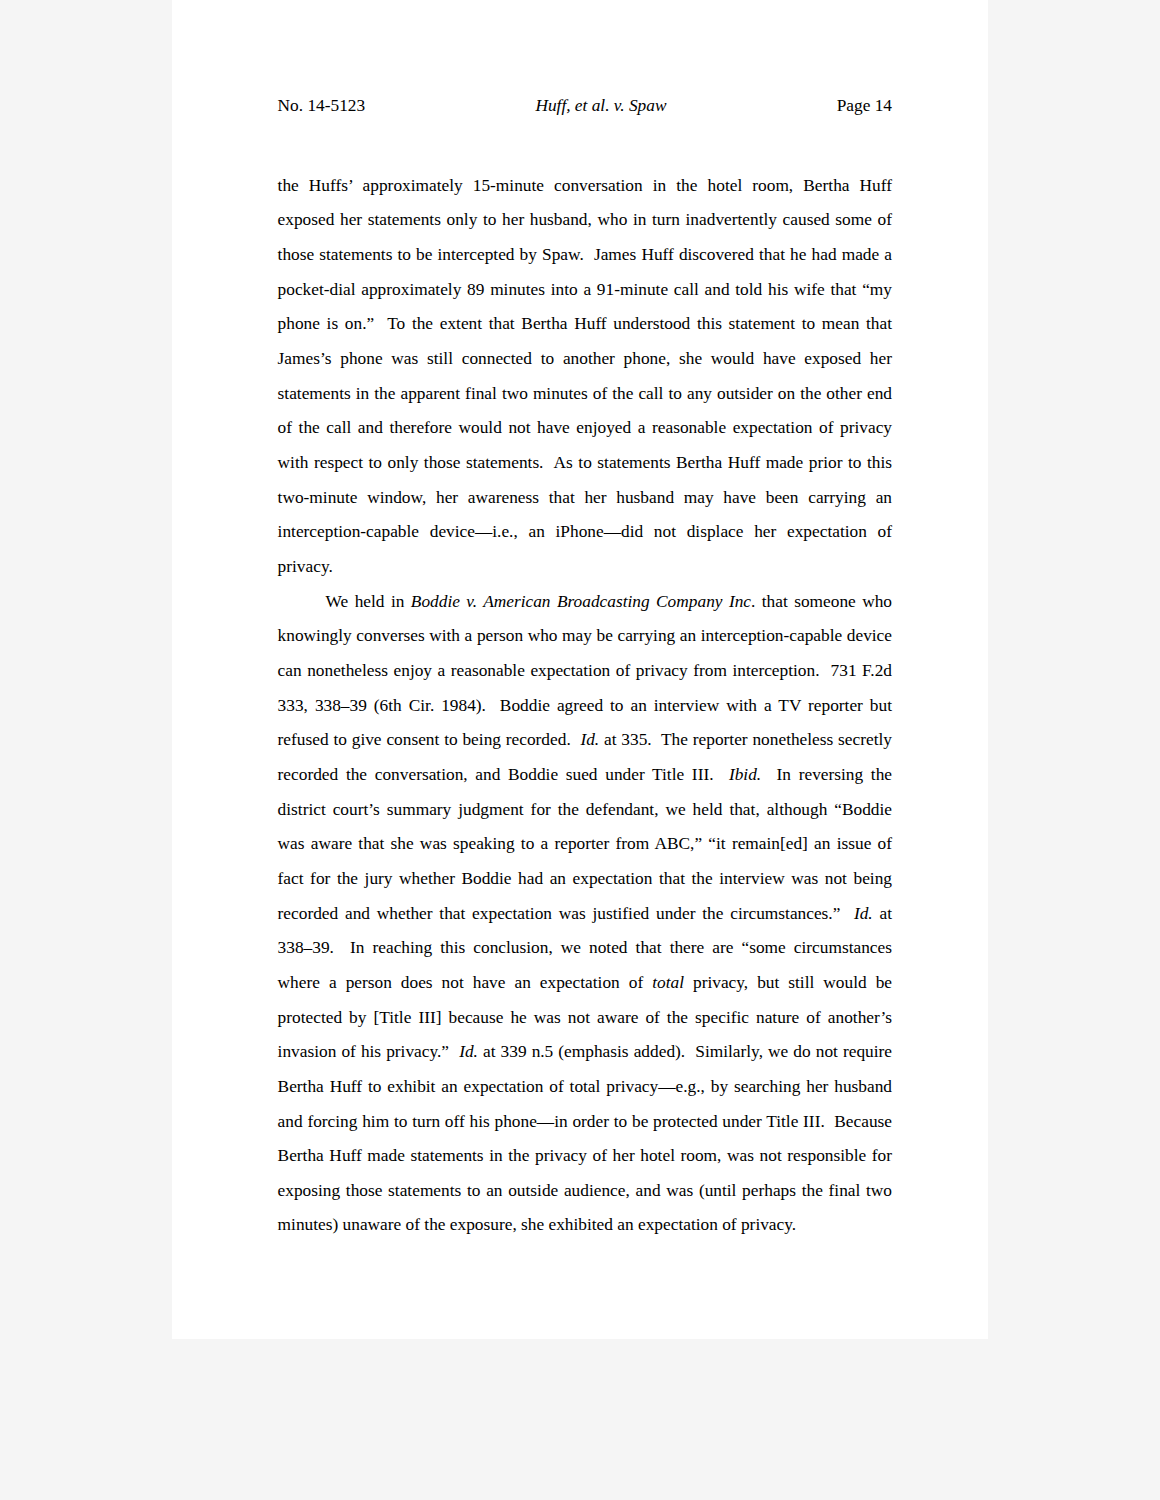No. 14-5123 Huff, et al. v. Spaw Page 14
the Huffs’ approximately 15-minute conversation in the hotel room, Bertha Huff exposed her statements only to her husband, who in turn inadvertently caused some of those statements to be intercepted by Spaw. James Huff discovered that he had made a pocket-dial approximately 89 minutes into a 91-minute call and told his wife that “my phone is on.” To the extent that Bertha Huff understood this statement to mean that James’s phone was still connected to another phone, she would have exposed her statements in the apparent final two minutes of the call to any outsider on the other end of the call and therefore would not have enjoyed a reasonable expectation of privacy with respect to only those statements. As to statements Bertha Huff made prior to this two-minute window, her awareness that her husband may have been carrying an interception-capable device—i.e., an iPhone—did not displace her expectation of privacy.
We held in Boddie v. American Broadcasting Company Inc. that someone who knowingly converses with a person who may be carrying an interception-capable device can nonetheless enjoy a reasonable expectation of privacy from interception. 731 F.2d 333, 338–39 (6th Cir. 1984). Boddie agreed to an interview with a TV reporter but refused to give consent to being recorded. Id. at 335. The reporter nonetheless secretly recorded the conversation, and Boddie sued under Title III. Ibid. In reversing the district court’s summary judgment for the defendant, we held that, although “Boddie was aware that she was speaking to a reporter from ABC,” “it remain[ed] an issue of fact for the jury whether Boddie had an expectation that the interview was not being recorded and whether that expectation was justified under the circumstances.” Id. at 338–39. In reaching this conclusion, we noted that there are “some circumstances where a person does not have an expectation of total privacy, but still would be protected by [Title III] because he was not aware of the specific nature of another’s invasion of his privacy.” Id. at 339 n.5 (emphasis added). Similarly, we do not require Bertha Huff to exhibit an expectation of total privacy—e.g., by searching her husband and forcing him to turn off his phone—in order to be protected under Title III. Because Bertha Huff made statements in the privacy of her hotel room, was not responsible for exposing those statements to an outside audience, and was (until perhaps the final two minutes) unaware of the exposure, she exhibited an expectation of privacy.